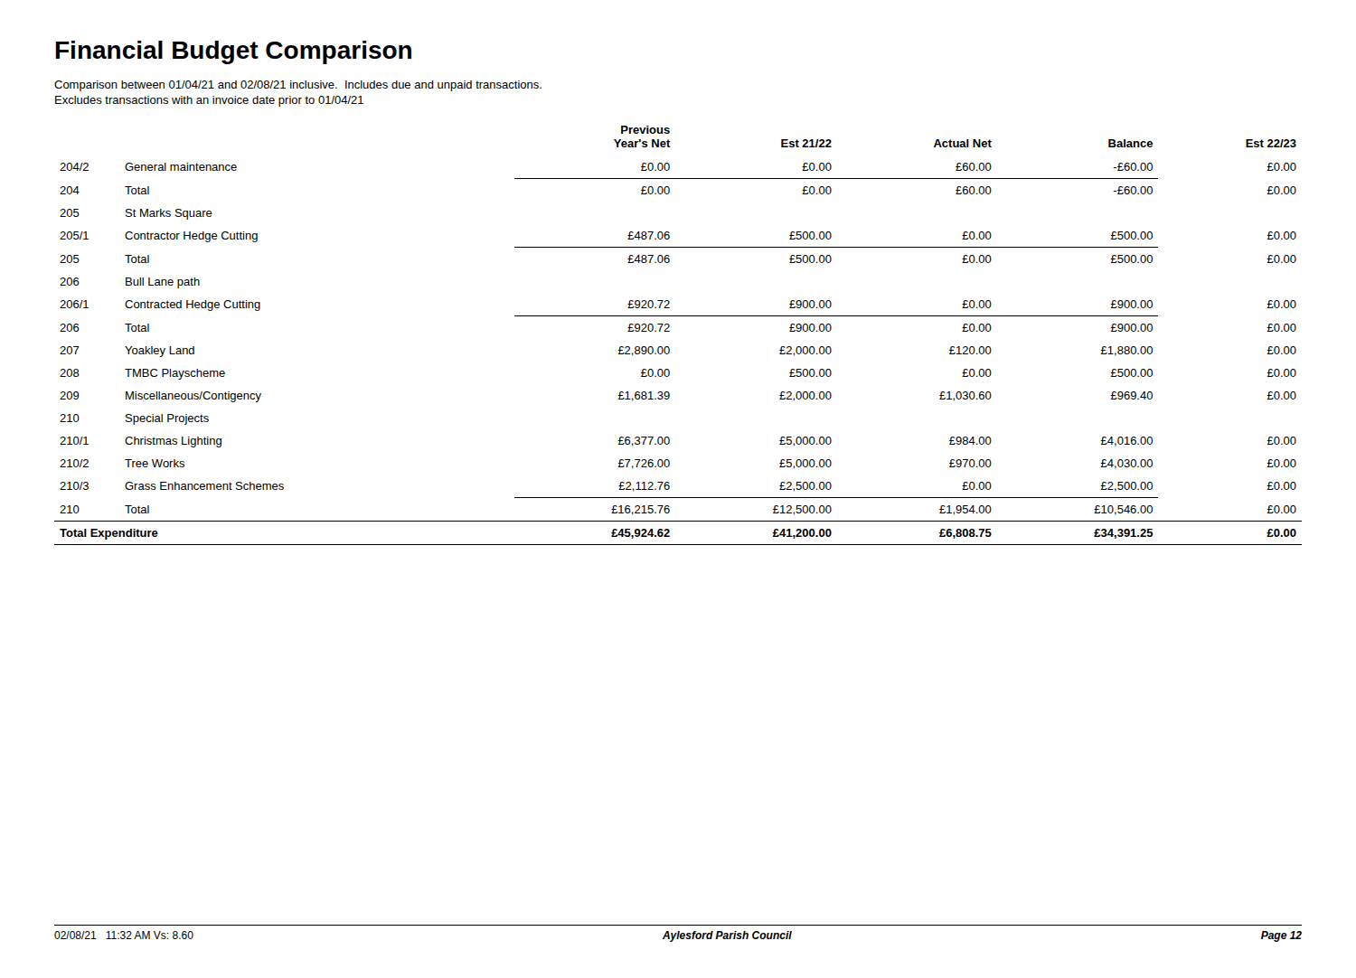Financial Budget Comparison
Comparison between 01/04/21 and 02/08/21 inclusive. Includes due and unpaid transactions.
Excludes transactions with an invoice date prior to 01/04/21
| | | Previous Year's Net | Est 21/22 | Actual Net | Balance | Est 22/23 |
| --- | --- | --- | --- | --- | --- | --- |
| 204/2 | General maintenance | £0.00 | £0.00 | £60.00 | -£60.00 | £0.00 |
| 204 | Total | £0.00 | £0.00 | £60.00 | -£60.00 | £0.00 |
| 205 | St Marks Square | | | | | |
| 205/1 | Contractor Hedge Cutting | £487.06 | £500.00 | £0.00 | £500.00 | £0.00 |
| 205 | Total | £487.06 | £500.00 | £0.00 | £500.00 | £0.00 |
| 206 | Bull Lane path | | | | | |
| 206/1 | Contracted Hedge Cutting | £920.72 | £900.00 | £0.00 | £900.00 | £0.00 |
| 206 | Total | £920.72 | £900.00 | £0.00 | £900.00 | £0.00 |
| 207 | Yoakley Land | £2,890.00 | £2,000.00 | £120.00 | £1,880.00 | £0.00 |
| 208 | TMBC Playscheme | £0.00 | £500.00 | £0.00 | £500.00 | £0.00 |
| 209 | Miscellaneous/Contigency | £1,681.39 | £2,000.00 | £1,030.60 | £969.40 | £0.00 |
| 210 | Special Projects | | | | | |
| 210/1 | Christmas Lighting | £6,377.00 | £5,000.00 | £984.00 | £4,016.00 | £0.00 |
| 210/2 | Tree Works | £7,726.00 | £5,000.00 | £970.00 | £4,030.00 | £0.00 |
| 210/3 | Grass Enhancement Schemes | £2,112.76 | £2,500.00 | £0.00 | £2,500.00 | £0.00 |
| 210 | Total | £16,215.76 | £12,500.00 | £1,954.00 | £10,546.00 | £0.00 |
| Total Expenditure | £45,924.62 | £41,200.00 | £6,808.75 | £34,391.25 | £0.00 |
02/08/21 11:32 AM Vs: 8.60
Aylesford Parish Council
Page 12